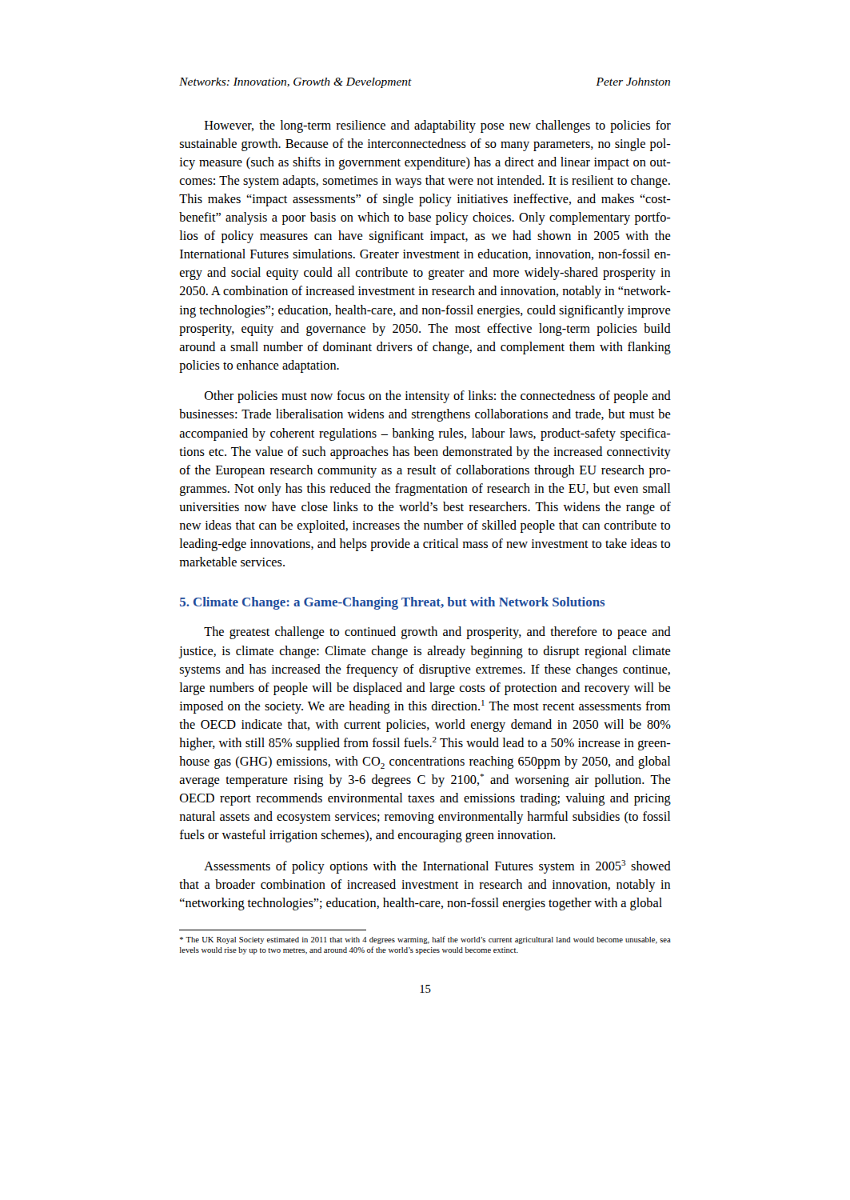Networks: Innovation, Growth & Development Peter Johnston
However, the long-term resilience and adaptability pose new challenges to policies for sustainable growth. Because of the interconnectedness of so many parameters, no single policy measure (such as shifts in government expenditure) has a direct and linear impact on outcomes: The system adapts, sometimes in ways that were not intended. It is resilient to change. This makes “impact assessments” of single policy initiatives ineffective, and makes “cost-benefit” analysis a poor basis on which to base policy choices. Only complementary portfolios of policy measures can have significant impact, as we had shown in 2005 with the International Futures simulations. Greater investment in education, innovation, non-fossil energy and social equity could all contribute to greater and more widely-shared prosperity in 2050. A combination of increased investment in research and innovation, notably in “networking technologies”; education, health-care, and non-fossil energies, could significantly improve prosperity, equity and governance by 2050. The most effective long-term policies build around a small number of dominant drivers of change, and complement them with flanking policies to enhance adaptation.
Other policies must now focus on the intensity of links: the connectedness of people and businesses: Trade liberalisation widens and strengthens collaborations and trade, but must be accompanied by coherent regulations – banking rules, labour laws, product-safety specifications etc. The value of such approaches has been demonstrated by the increased connectivity of the European research community as a result of collaborations through EU research programmes. Not only has this reduced the fragmentation of research in the EU, but even small universities now have close links to the world’s best researchers. This widens the range of new ideas that can be exploited, increases the number of skilled people that can contribute to leading-edge innovations, and helps provide a critical mass of new investment to take ideas to marketable services.
5. Climate Change: a Game-Changing Threat, but with Network Solutions
The greatest challenge to continued growth and prosperity, and therefore to peace and justice, is climate change: Climate change is already beginning to disrupt regional climate systems and has increased the frequency of disruptive extremes. If these changes continue, large numbers of people will be displaced and large costs of protection and recovery will be imposed on the society. We are heading in this direction.1 The most recent assessments from the OECD indicate that, with current policies, world energy demand in 2050 will be 80% higher, with still 85% supplied from fossil fuels.2 This would lead to a 50% increase in greenhouse gas (GHG) emissions, with CO2 concentrations reaching 650ppm by 2050, and global average temperature rising by 3-6 degrees C by 2100,* and worsening air pollution. The OECD report recommends environmental taxes and emissions trading; valuing and pricing natural assets and ecosystem services; removing environmentally harmful subsidies (to fossil fuels or wasteful irrigation schemes), and encouraging green innovation.
Assessments of policy options with the International Futures system in 20053 showed that a broader combination of increased investment in research and innovation, notably in “networking technologies”; education, health-care, non-fossil energies together with a global
* The UK Royal Society estimated in 2011 that with 4 degrees warming, half the world’s current agricultural land would become unusable, sea levels would rise by up to two metres, and around 40% of the world’s species would become extinct.
15